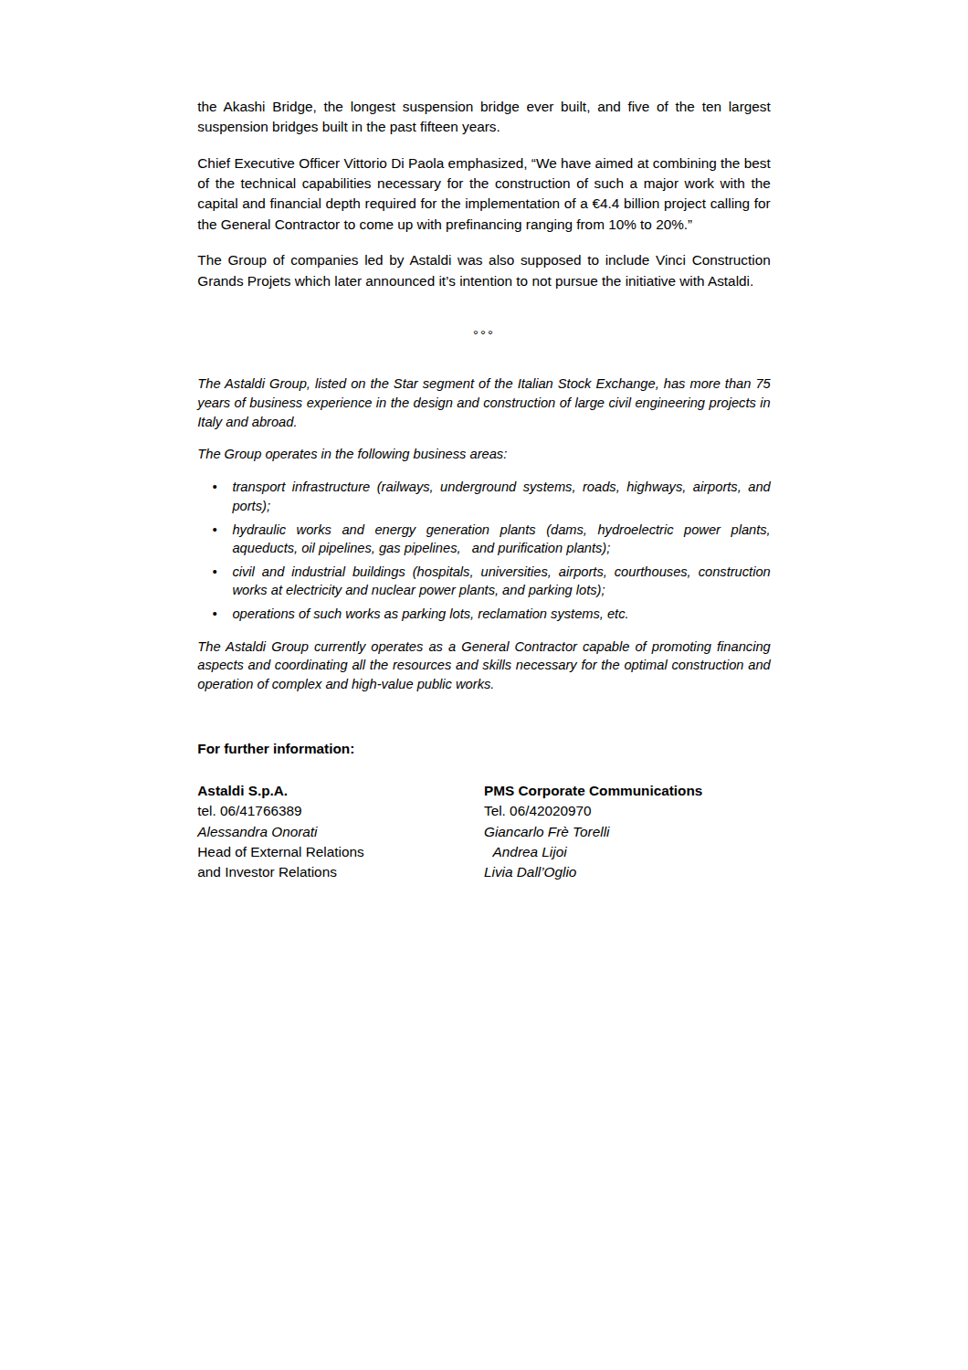the Akashi Bridge, the longest suspension bridge ever built, and five of the ten largest suspension bridges built in the past fifteen years.
Chief Executive Officer Vittorio Di Paola emphasized, “We have aimed at combining the best of the technical capabilities necessary for the construction of such a major work with the capital and financial depth required for the implementation of a €4.4 billion project calling for the General Contractor to come up with prefinancing ranging from 10% to 20%.”
The Group of companies led by Astaldi was also supposed to include Vinci Construction Grands Projets which later announced it’s intention to not pursue the initiative with Astaldi.
°°°
The Astaldi Group, listed on the Star segment of the Italian Stock Exchange, has more than 75 years of business experience in the design and construction of large civil engineering projects in Italy and abroad.
The Group operates in the following business areas:
transport infrastructure (railways, underground systems, roads, highways, airports, and ports);
hydraulic works and energy generation plants (dams, hydroelectric power plants, aqueducts, oil pipelines, gas pipelines, and purification plants);
civil and industrial buildings (hospitals, universities, airports, courthouses, construction works at electricity and nuclear power plants, and parking lots);
operations of such works as parking lots, reclamation systems, etc.
The Astaldi Group currently operates as a General Contractor capable of promoting financing aspects and coordinating all the resources and skills necessary for the optimal construction and operation of complex and high-value public works.
For further information:
| Astaldi S.p.A. tel. 06/41766389 Alessandra Onorati Head of External Relations and Investor Relations | PMS Corporate Communications Tel. 06/42020970 Giancarlo Frè Torelli Andrea Lijoi Livia Dall’Oglio |